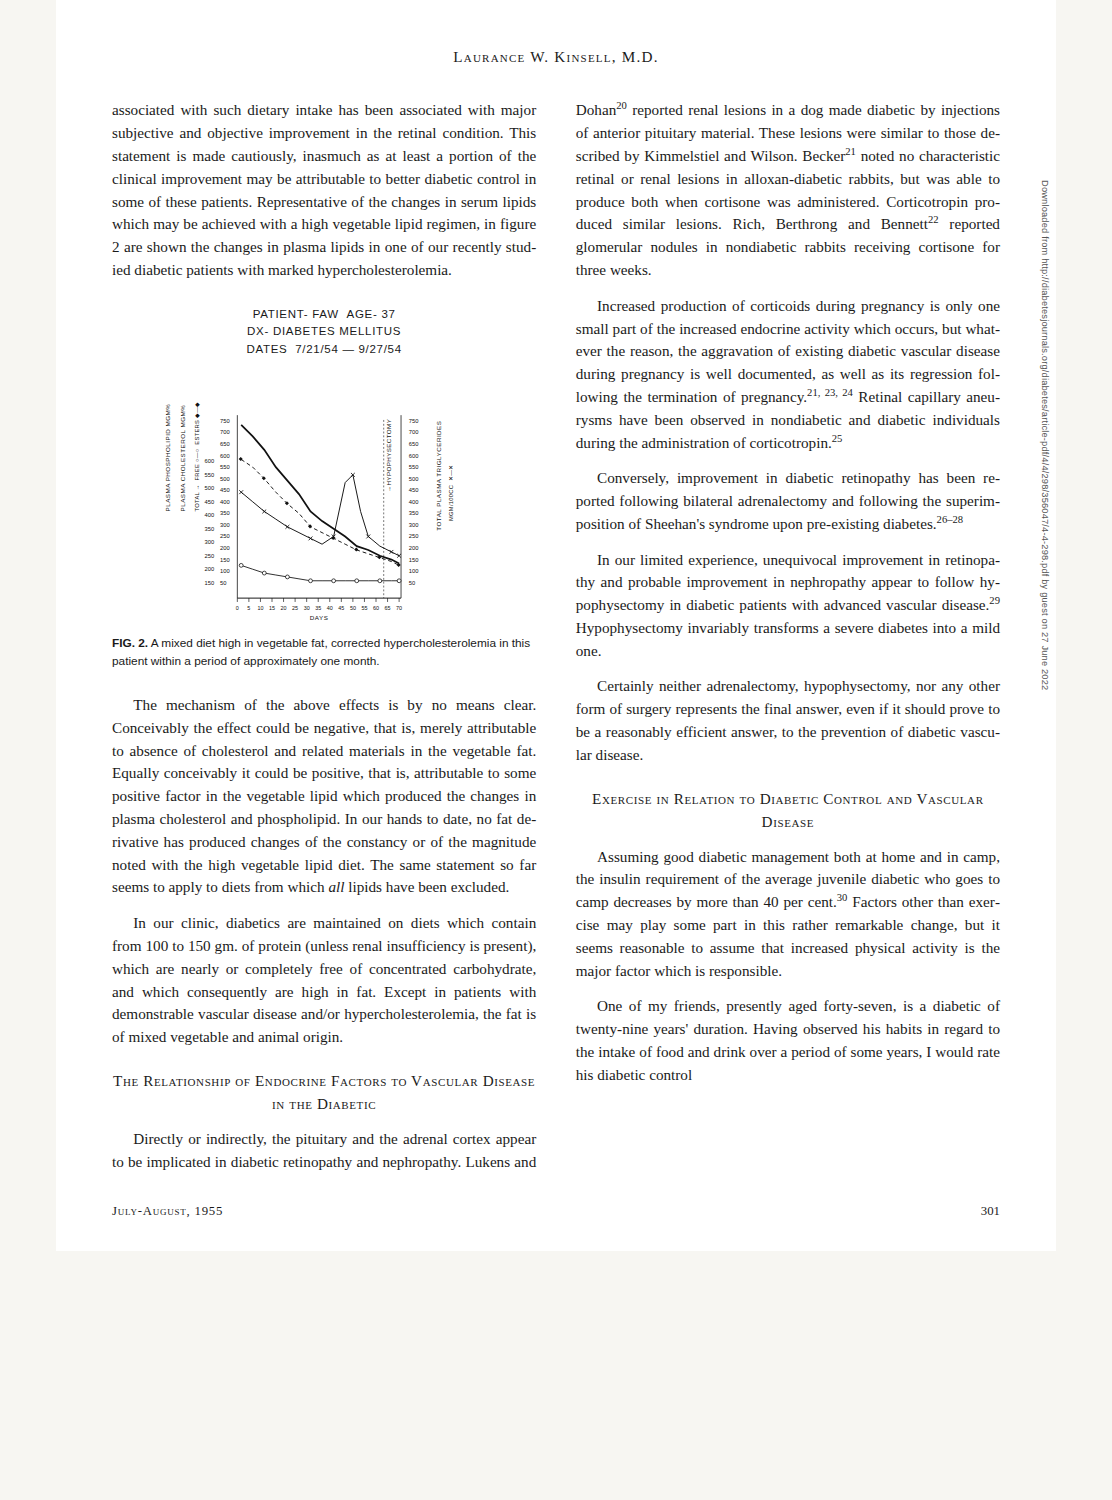Downloaded from http://diabetesjournals.org/diabetes/article-pdf/4/4/298/356047/4-4-298.pdf by guest on 27 June 2022
Laurance W. Kinsell, M.D.
associated with such dietary intake has been associated with major subjective and objective improvement in the retinal condition. This statement is made cautiously, inasmuch as at least a portion of the clinical improvement may be attributable to better diabetic control in some of these patients. Representative of the changes in serum lipids which may be achieved with a high vegetable lipid regimen, in figure 2 are shown the changes in plasma lipids in one of our recently studied diabetic patients with marked hypercholesterolemia.
PATIENT- FAW AGE- 37
DX- DIABETES MELLITUS
DATES 7/21/54 — 9/27/54
PLASMA PHOSPHOLIPID MGM% PLASMA CHOLESTEROL MGM% TOTAL → FREE ○—○ ESTERS ◆—◆ 600 550 500 450 400 350 300 250 200 150 750 700 650 600 550 500 450 400 350 300 250 200 150 100 50 750 700 650 600 550 500 450 400 350 300 250 200 150 100 50 TOTAL PLASMA TRIGLYCERIDES MGM/100CC ✕—✕ →HYPOPHYSECTOMY 0 5 10 15 20 25 30 35 40 45 50 55 60 65 70 DAYS
FIG. 2. A mixed diet high in vegetable fat, corrected hypercholesterolemia in this patient within a period of approximately one month.
The mechanism of the above effects is by no means clear. Conceivably the effect could be negative, that is, merely attributable to absence of cholesterol and related materials in the vegetable fat. Equally conceivably it could be positive, that is, attributable to some positive factor in the vegetable lipid which produced the changes in plasma cholesterol and phospholipid. In our hands to date, no fat derivative has produced changes of the constancy or of the magnitude noted with the high vegetable lipid diet. The same statement so far seems to apply to diets from which all lipids have been excluded.
In our clinic, diabetics are maintained on diets which contain from 100 to 150 gm. of protein (unless renal insufficiency is present), which are nearly or completely free of concentrated carbohydrate, and which consequently are high in fat. Except in patients with demonstrable vascular disease and/or hypercholesterolemia, the fat is of mixed vegetable and animal origin.
The Relationship of Endocrine Factors to Vascular Disease in the Diabetic
Directly or indirectly, the pituitary and the adrenal cortex appear to be implicated in diabetic retinopathy and nephropathy. Lukens and Dohan20 reported renal lesions in a dog made diabetic by injections of anterior pituitary material. These lesions were similar to those described by Kimmelstiel and Wilson. Becker21 noted no characteristic retinal or renal lesions in alloxan-diabetic rabbits, but was able to produce both when cortisone was administered. Corticotropin produced similar lesions. Rich, Berthrong and Bennett22 reported glomerular nodules in nondiabetic rabbits receiving cortisone for three weeks.
Increased production of corticoids during pregnancy is only one small part of the increased endocrine activity which occurs, but whatever the reason, the aggravation of existing diabetic vascular disease during pregnancy is well documented, as well as its regression following the termination of pregnancy.21, 23, 24 Retinal capillary aneurysms have been observed in nondiabetic and diabetic individuals during the administration of corticotropin.25
Conversely, improvement in diabetic retinopathy has been reported following bilateral adrenalectomy and following the superimposition of Sheehan's syndrome upon pre-existing diabetes.26–28
In our limited experience, unequivocal improvement in retinopathy and probable improvement in nephropathy appear to follow hypophysectomy in diabetic patients with advanced vascular disease.29 Hypophysectomy invariably transforms a severe diabetes into a mild one.
Certainly neither adrenalectomy, hypophysectomy, nor any other form of surgery represents the final answer, even if it should prove to be a reasonably efficient answer, to the prevention of diabetic vascular disease.
Exercise in Relation to Diabetic Control and Vascular Disease
Assuming good diabetic management both at home and in camp, the insulin requirement of the average juvenile diabetic who goes to camp decreases by more than 40 per cent.30 Factors other than exercise may play some part in this rather remarkable change, but it seems reasonable to assume that increased physical activity is the major factor which is responsible.
One of my friends, presently aged forty-seven, is a diabetic of twenty-nine years' duration. Having observed his habits in regard to the intake of food and drink over a period of some years, I would rate his diabetic control
July-August, 1955 301